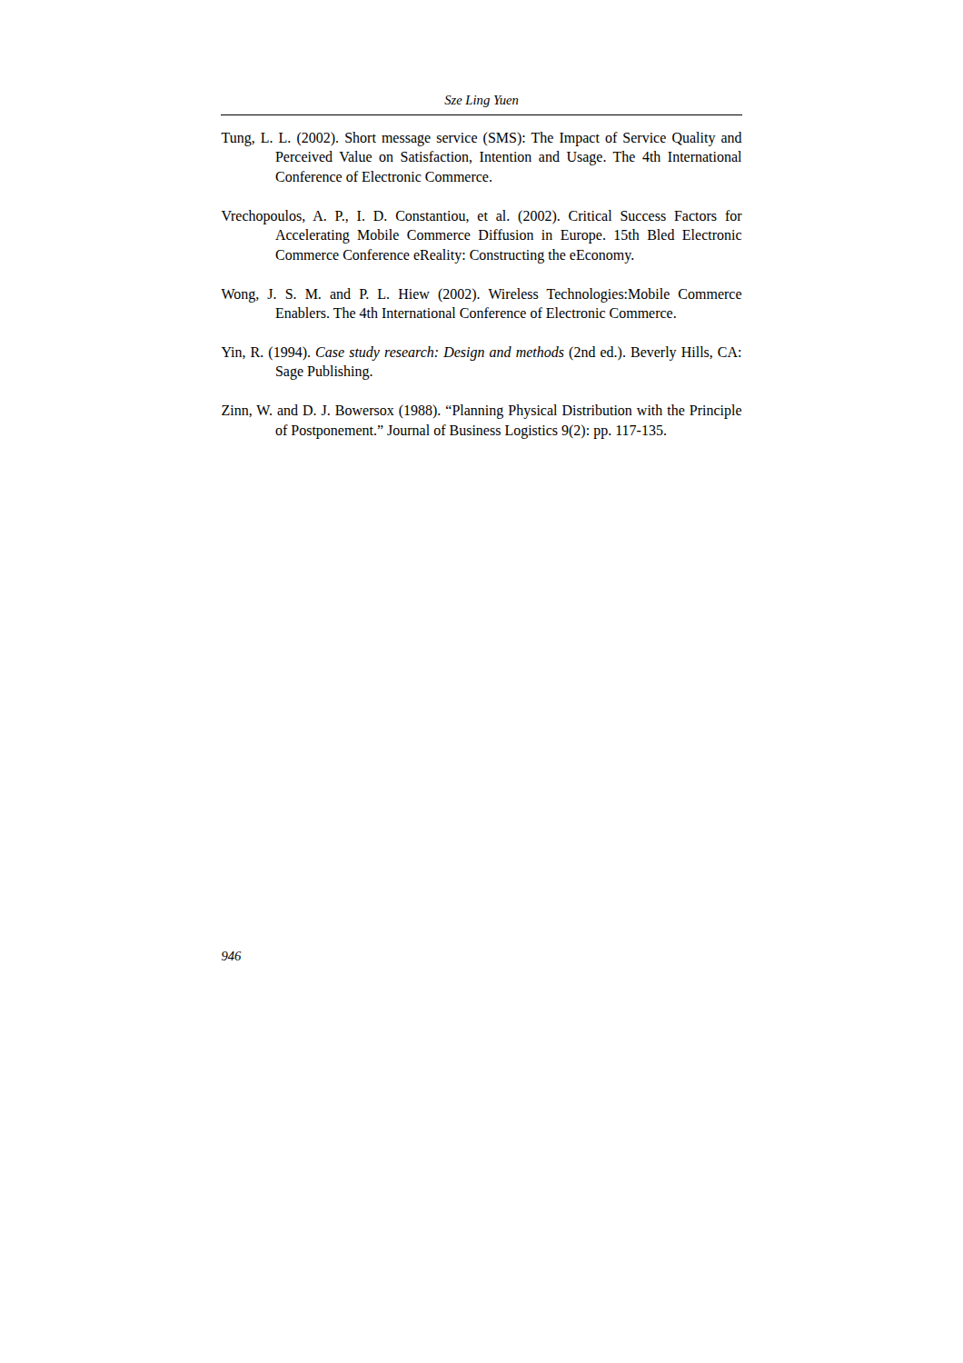Sze Ling Yuen
Tung, L. L. (2002). Short message service (SMS): The Impact of Service Quality and Perceived Value on Satisfaction, Intention and Usage. The 4th International Conference of Electronic Commerce.
Vrechopoulos, A. P., I. D. Constantiou, et al. (2002). Critical Success Factors for Accelerating Mobile Commerce Diffusion in Europe. 15th Bled Electronic Commerce Conference eReality: Constructing the eEconomy.
Wong, J. S. M. and P. L. Hiew (2002). Wireless Technologies:Mobile Commerce Enablers. The 4th International Conference of Electronic Commerce.
Yin, R. (1994). Case study research: Design and methods (2nd ed.). Beverly Hills, CA: Sage Publishing.
Zinn, W. and D. J. Bowersox (1988). “Planning Physical Distribution with the Principle of Postponement.” Journal of Business Logistics 9(2): pp. 117-135.
946